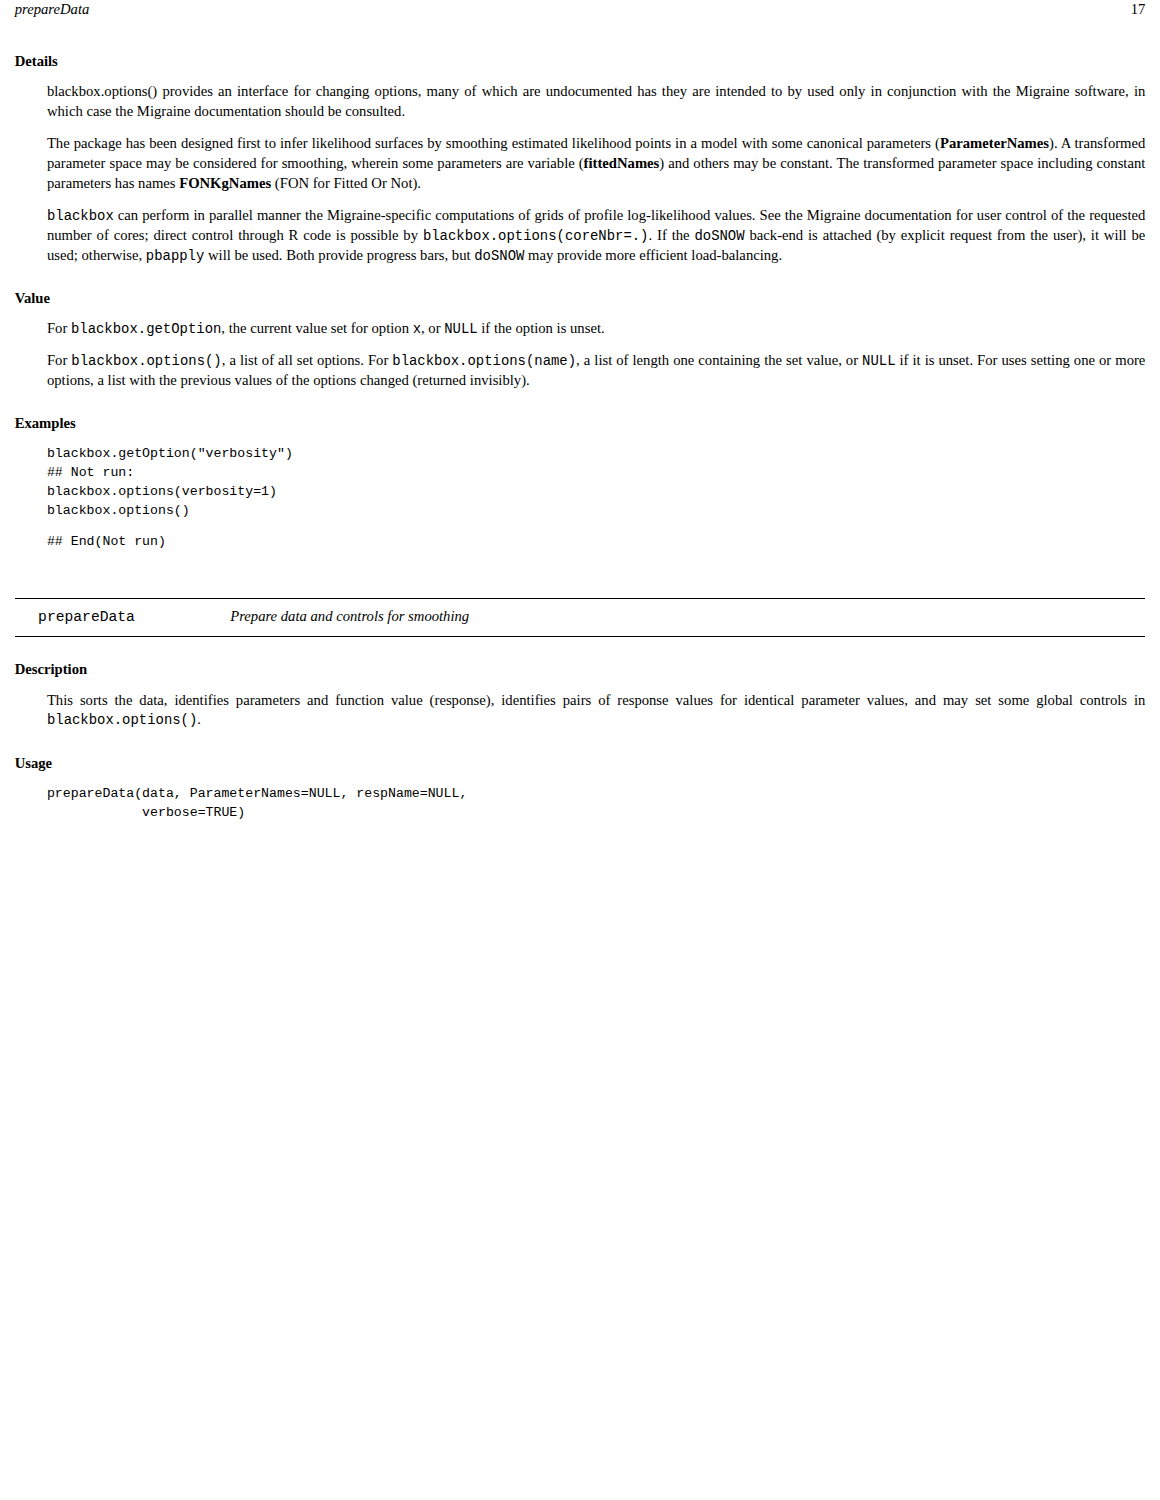prepareData 17
Details
blackbox.options() provides an interface for changing options, many of which are undocumented has they are intended to by used only in conjunction with the Migraine software, in which case the Migraine documentation should be consulted.
The package has been designed first to infer likelihood surfaces by smoothing estimated likelihood points in a model with some canonical parameters (ParameterNames). A transformed parameter space may be considered for smoothing, wherein some parameters are variable (fittedNames) and others may be constant. The transformed parameter space including constant parameters has names FONKgNames (FON for Fitted Or Not).
blackbox can perform in parallel manner the Migraine-specific computations of grids of profile log-likelihood values. See the Migraine documentation for user control of the requested number of cores; direct control through R code is possible by blackbox.options(coreNbr=.). If the doSNOW back-end is attached (by explicit request from the user), it will be used; otherwise, pbapply will be used. Both provide progress bars, but doSNOW may provide more efficient load-balancing.
Value
For blackbox.getOption, the current value set for option x, or NULL if the option is unset.
For blackbox.options(), a list of all set options. For blackbox.options(name), a list of length one containing the set value, or NULL if it is unset. For uses setting one or more options, a list with the previous values of the options changed (returned invisibly).
Examples
blackbox.getOption("verbosity")
## Not run:
blackbox.options(verbosity=1)
blackbox.options()
## End(Not run)
prepareData Prepare data and controls for smoothing
Description
This sorts the data, identifies parameters and function value (response), identifies pairs of response values for identical parameter values, and may set some global controls in blackbox.options().
Usage
prepareData(data, ParameterNames=NULL, respName=NULL,
            verbose=TRUE)